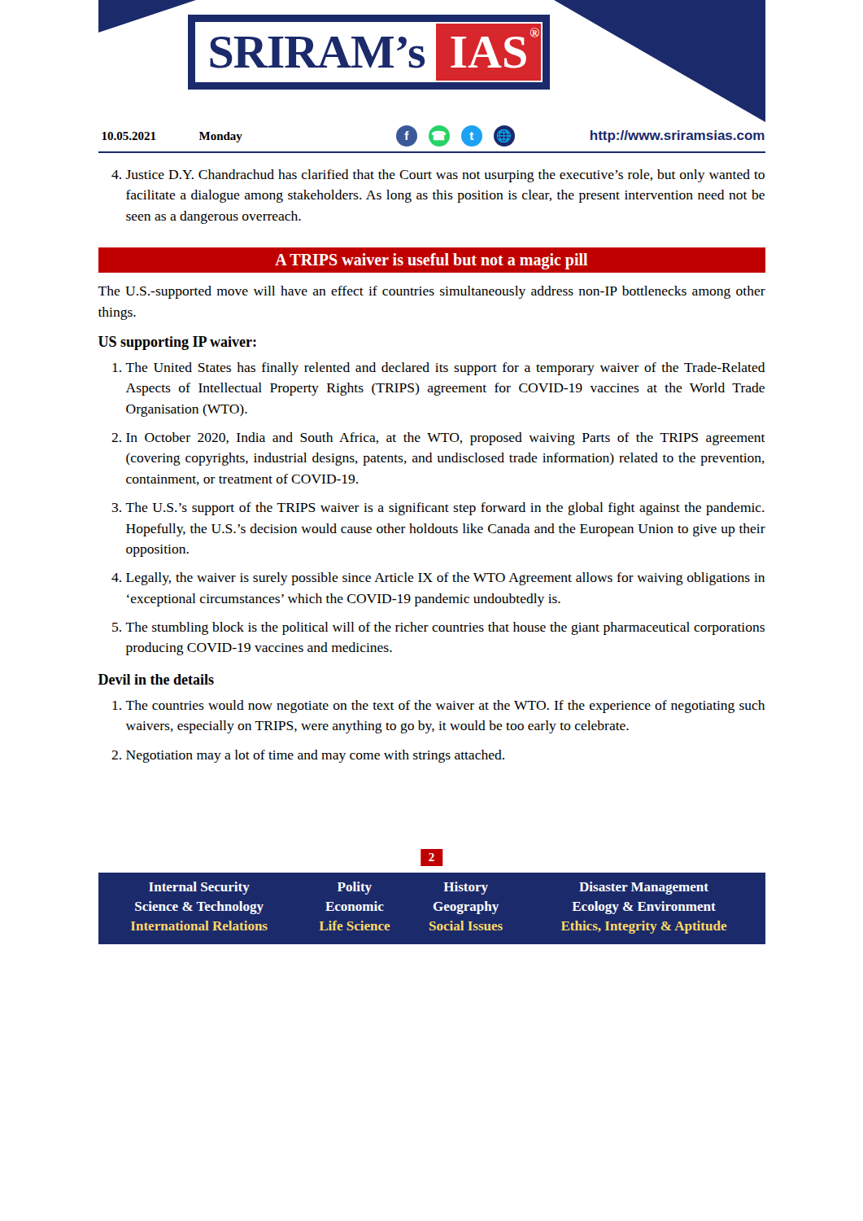SRIRAM’s
IAS®
10.05.2021
Monday
f ☎ t 🌐
http://www.sriramsias.com
Justice D.Y. Chandrachud has clarified that the Court was not usurping the executive’s role, but only wanted to facilitate a dialogue among stakeholders. As long as this position is clear, the present intervention need not be seen as a dangerous overreach.
A TRIPS waiver is useful but not a magic pill
The U.S.-supported move will have an effect if countries simultaneously address non-IP bottlenecks among other things.
US supporting IP waiver:
The United States has finally relented and declared its support for a temporary waiver of the Trade-Related Aspects of Intellectual Property Rights (TRIPS) agreement for COVID-19 vaccines at the World Trade Organisation (WTO).
In October 2020, India and South Africa, at the WTO, proposed waiving Parts of the TRIPS agreement (covering copyrights, industrial designs, patents, and undisclosed trade information) related to the prevention, containment, or treatment of COVID-19.
The U.S.’s support of the TRIPS waiver is a significant step forward in the global fight against the pandemic. Hopefully, the U.S.’s decision would cause other holdouts like Canada and the European Union to give up their opposition.
Legally, the waiver is surely possible since Article IX of the WTO Agreement allows for waiving obligations in ‘exceptional circumstances’ which the COVID-19 pandemic undoubtedly is.
The stumbling block is the political will of the richer countries that house the giant pharmaceutical corporations producing COVID-19 vaccines and medicines.
Devil in the details
The countries would now negotiate on the text of the waiver at the WTO. If the experience of negotiating such waivers, especially on TRIPS, were anything to go by, it would be too early to celebrate.
Negotiation may a lot of time and may come with strings attached.
2
| Internal Security | Polity | History | Disaster Management |
| Science & Technology | Economic | Geography | Ecology & Environment |
| International Relations | Life Science | Social Issues | Ethics, Integrity & Aptitude |